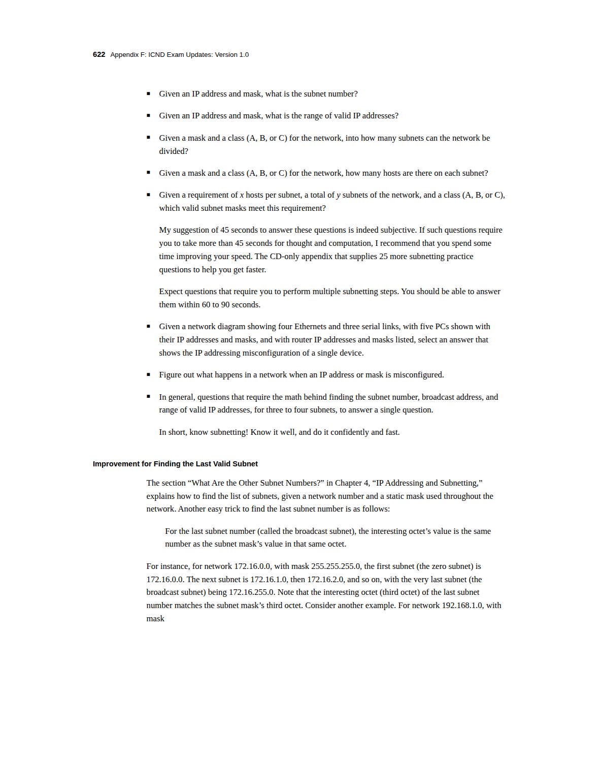622 Appendix F: ICND Exam Updates: Version 1.0
Given an IP address and mask, what is the subnet number?
Given an IP address and mask, what is the range of valid IP addresses?
Given a mask and a class (A, B, or C) for the network, into how many subnets can the network be divided?
Given a mask and a class (A, B, or C) for the network, how many hosts are there on each subnet?
Given a requirement of x hosts per subnet, a total of y subnets of the network, and a class (A, B, or C), which valid subnet masks meet this requirement?
My suggestion of 45 seconds to answer these questions is indeed subjective. If such questions require you to take more than 45 seconds for thought and computation, I recommend that you spend some time improving your speed. The CD-only appendix that supplies 25 more subnetting practice questions to help you get faster.
Expect questions that require you to perform multiple subnetting steps. You should be able to answer them within 60 to 90 seconds.
Given a network diagram showing four Ethernets and three serial links, with five PCs shown with their IP addresses and masks, and with router IP addresses and masks listed, select an answer that shows the IP addressing misconfiguration of a single device.
Figure out what happens in a network when an IP address or mask is misconfigured.
In general, questions that require the math behind finding the subnet number, broadcast address, and range of valid IP addresses, for three to four subnets, to answer a single question.
In short, know subnetting! Know it well, and do it confidently and fast.
Improvement for Finding the Last Valid Subnet
The section “What Are the Other Subnet Numbers?” in Chapter 4, “IP Addressing and Subnetting,” explains how to find the list of subnets, given a network number and a static mask used throughout the network. Another easy trick to find the last subnet number is as follows:
For the last subnet number (called the broadcast subnet), the interesting octet’s value is the same number as the subnet mask’s value in that same octet.
For instance, for network 172.16.0.0, with mask 255.255.255.0, the first subnet (the zero subnet) is 172.16.0.0. The next subnet is 172.16.1.0, then 172.16.2.0, and so on, with the very last subnet (the broadcast subnet) being 172.16.255.0. Note that the interesting octet (third octet) of the last subnet number matches the subnet mask’s third octet. Consider another example. For network 192.168.1.0, with mask